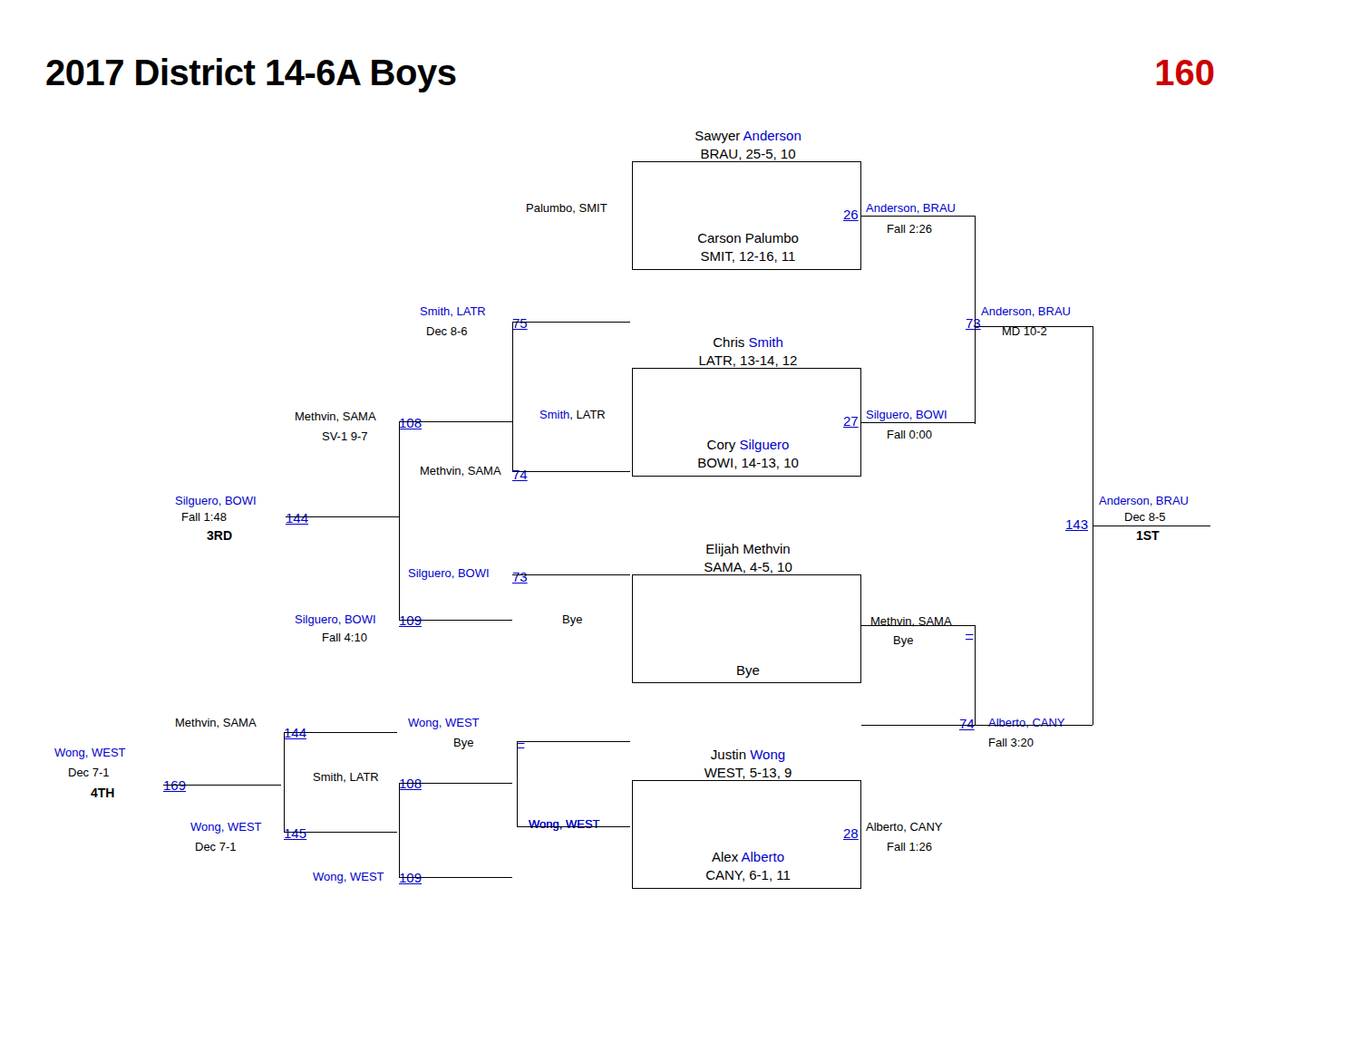2017 District 14-6A Boys
160
Sawyer Anderson
BRAU, 25-5, 10
Carson Palumbo
SMIT, 12-16, 11
Palumbo, SMIT
26
Anderson, BRAU
Fall 2:26
Chris Smith
LATR, 13-14, 12
Cory Silguero
BOWI, 14-13, 10
Smith, LATR
27
Silguero, BOWI
Fall 0:00
Elijah Methvin
SAMA, 4-5, 10
Bye
Bye
Methvin, SAMA
–
Bye
Justin Wong
WEST, 5-13, 9
Alex Alberto
CANY, 6-1, 11
Wong, WEST
28
Alberto, CANY
Fall 1:26
73
Anderson, BRAU
MD 10-2
74
Alberto, CANY
Fall 3:20
143
Anderson, BRAU
Dec 8-5
1ST
Smith, LATR
Dec 8-6
75
Methvin, SAMA
74
Methvin, SAMA
SV-1 9-7
108
Silguero, BOWI
73
Silguero, BOWI
109
Fall 4:10
Silguero, BOWI
Fall 1:48
144
3RD
Wong, WEST
Bye
–
Wong, WEST
Methvin, SAMA
144
Smith, LATR
108
Wong, WEST
109
Wong, WEST
Dec 7-1
169
4TH
Wong, WEST
145
Dec 7-1